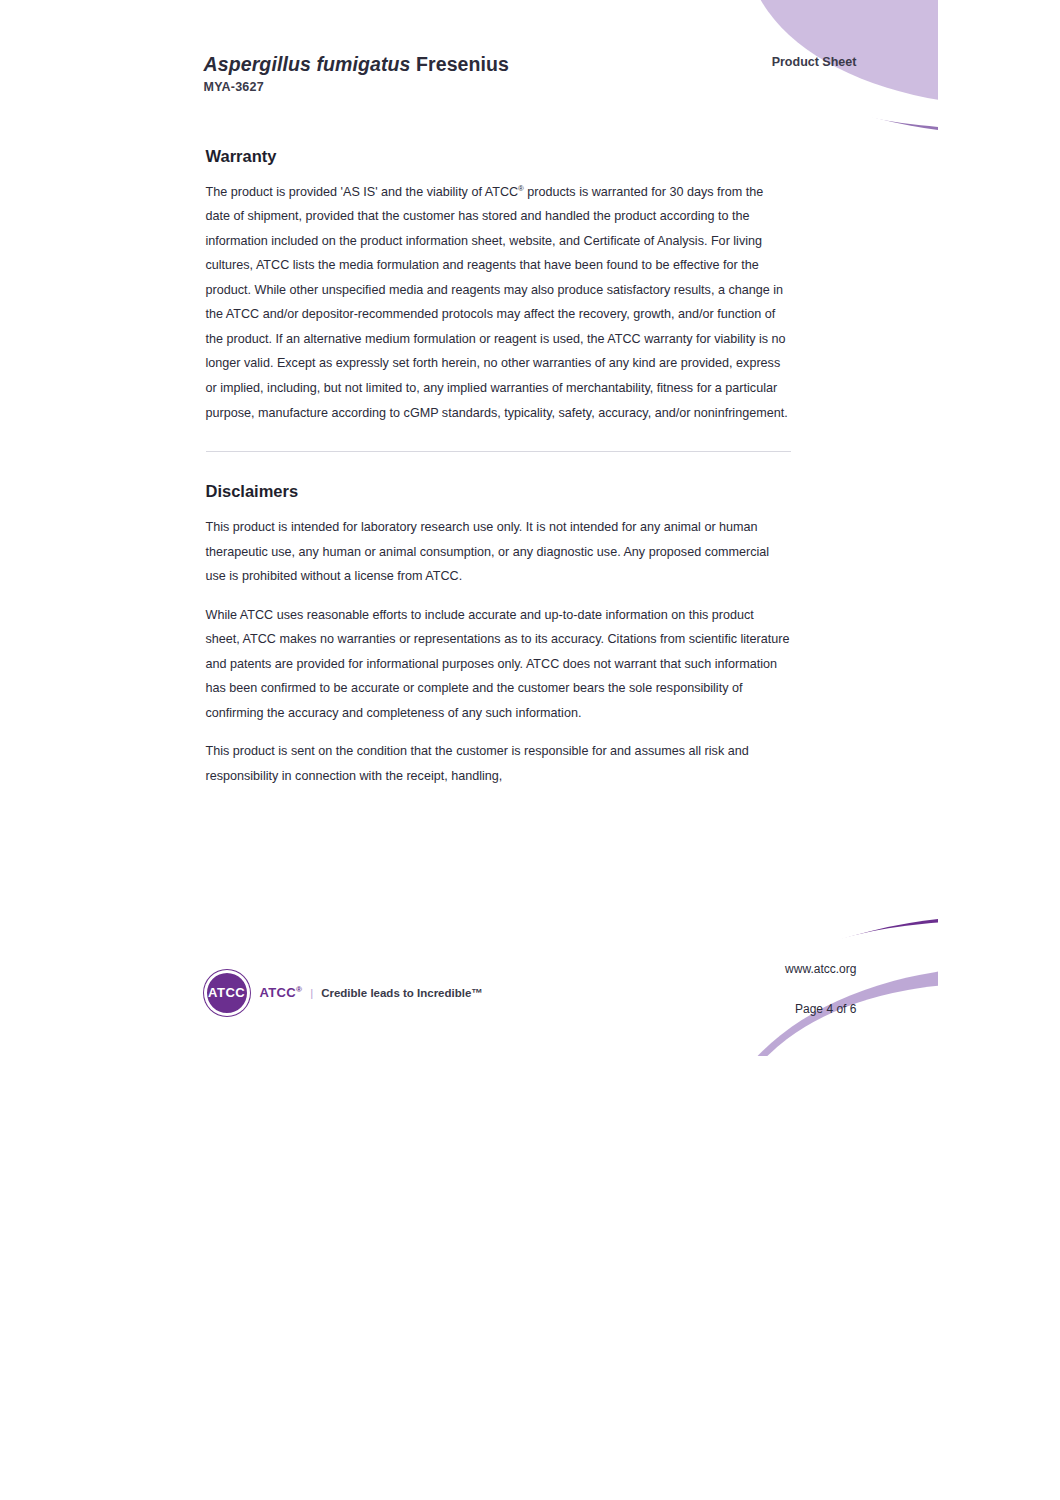Aspergillus fumigatus Fresenius
MYA-3627
Product Sheet
Warranty
The product is provided 'AS IS' and the viability of ATCC® products is warranted for 30 days from the date of shipment, provided that the customer has stored and handled the product according to the information included on the product information sheet, website, and Certificate of Analysis. For living cultures, ATCC lists the media formulation and reagents that have been found to be effective for the product. While other unspecified media and reagents may also produce satisfactory results, a change in the ATCC and/or depositor-recommended protocols may affect the recovery, growth, and/or function of the product. If an alternative medium formulation or reagent is used, the ATCC warranty for viability is no longer valid. Except as expressly set forth herein, no other warranties of any kind are provided, express or implied, including, but not limited to, any implied warranties of merchantability, fitness for a particular purpose, manufacture according to cGMP standards, typicality, safety, accuracy, and/or noninfringement.
Disclaimers
This product is intended for laboratory research use only. It is not intended for any animal or human therapeutic use, any human or animal consumption, or any diagnostic use. Any proposed commercial use is prohibited without a license from ATCC.
While ATCC uses reasonable efforts to include accurate and up-to-date information on this product sheet, ATCC makes no warranties or representations as to its accuracy. Citations from scientific literature and patents are provided for informational purposes only. ATCC does not warrant that such information has been confirmed to be accurate or complete and the customer bears the sole responsibility of confirming the accuracy and completeness of any such information.
This product is sent on the condition that the customer is responsible for and assumes all risk and responsibility in connection with the receipt, handling,
ATCC
ATCC® | Credible leads to Incredible™
www.atcc.org Page 4 of 6